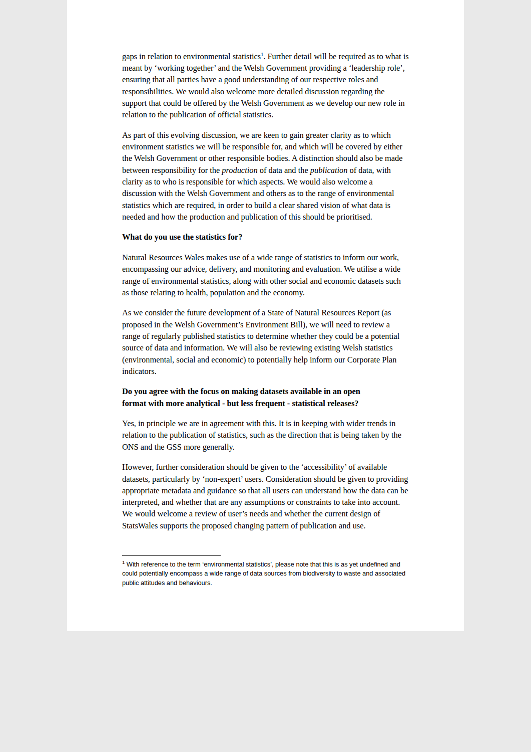gaps in relation to environmental statistics1. Further detail will be required as to what is meant by ‘working together’ and the Welsh Government providing a ‘leadership role’, ensuring that all parties have a good understanding of our respective roles and responsibilities. We would also welcome more detailed discussion regarding the support that could be offered by the Welsh Government as we develop our new role in relation to the publication of official statistics.
As part of this evolving discussion, we are keen to gain greater clarity as to which environment statistics we will be responsible for, and which will be covered by either the Welsh Government or other responsible bodies. A distinction should also be made between responsibility for the production of data and the publication of data, with clarity as to who is responsible for which aspects. We would also welcome a discussion with the Welsh Government and others as to the range of environmental statistics which are required, in order to build a clear shared vision of what data is needed and how the production and publication of this should be prioritised.
What do you use the statistics for?
Natural Resources Wales makes use of a wide range of statistics to inform our work, encompassing our advice, delivery, and monitoring and evaluation. We utilise a wide range of environmental statistics, along with other social and economic datasets such as those relating to health, population and the economy.
As we consider the future development of a State of Natural Resources Report (as proposed in the Welsh Government’s Environment Bill), we will need to review a range of regularly published statistics to determine whether they could be a potential source of data and information. We will also be reviewing existing Welsh statistics (environmental, social and economic) to potentially help inform our Corporate Plan indicators.
Do you agree with the focus on making datasets available in an open
format with more analytical - but less frequent - statistical releases?
Yes, in principle we are in agreement with this. It is in keeping with wider trends in relation to the publication of statistics, such as the direction that is being taken by the ONS and the GSS more generally.
However, further consideration should be given to the ‘accessibility’ of available datasets, particularly by ‘non-expert’ users. Consideration should be given to providing appropriate metadata and guidance so that all users can understand how the data can be interpreted, and whether that are any assumptions or constraints to take into account. We would welcome a review of user’s needs and whether the current design of StatsWales supports the proposed changing pattern of publication and use.
1 With reference to the term ‘environmental statistics’, please note that this is as yet undefined and could potentially encompass a wide range of data sources from biodiversity to waste and associated public attitudes and behaviours.